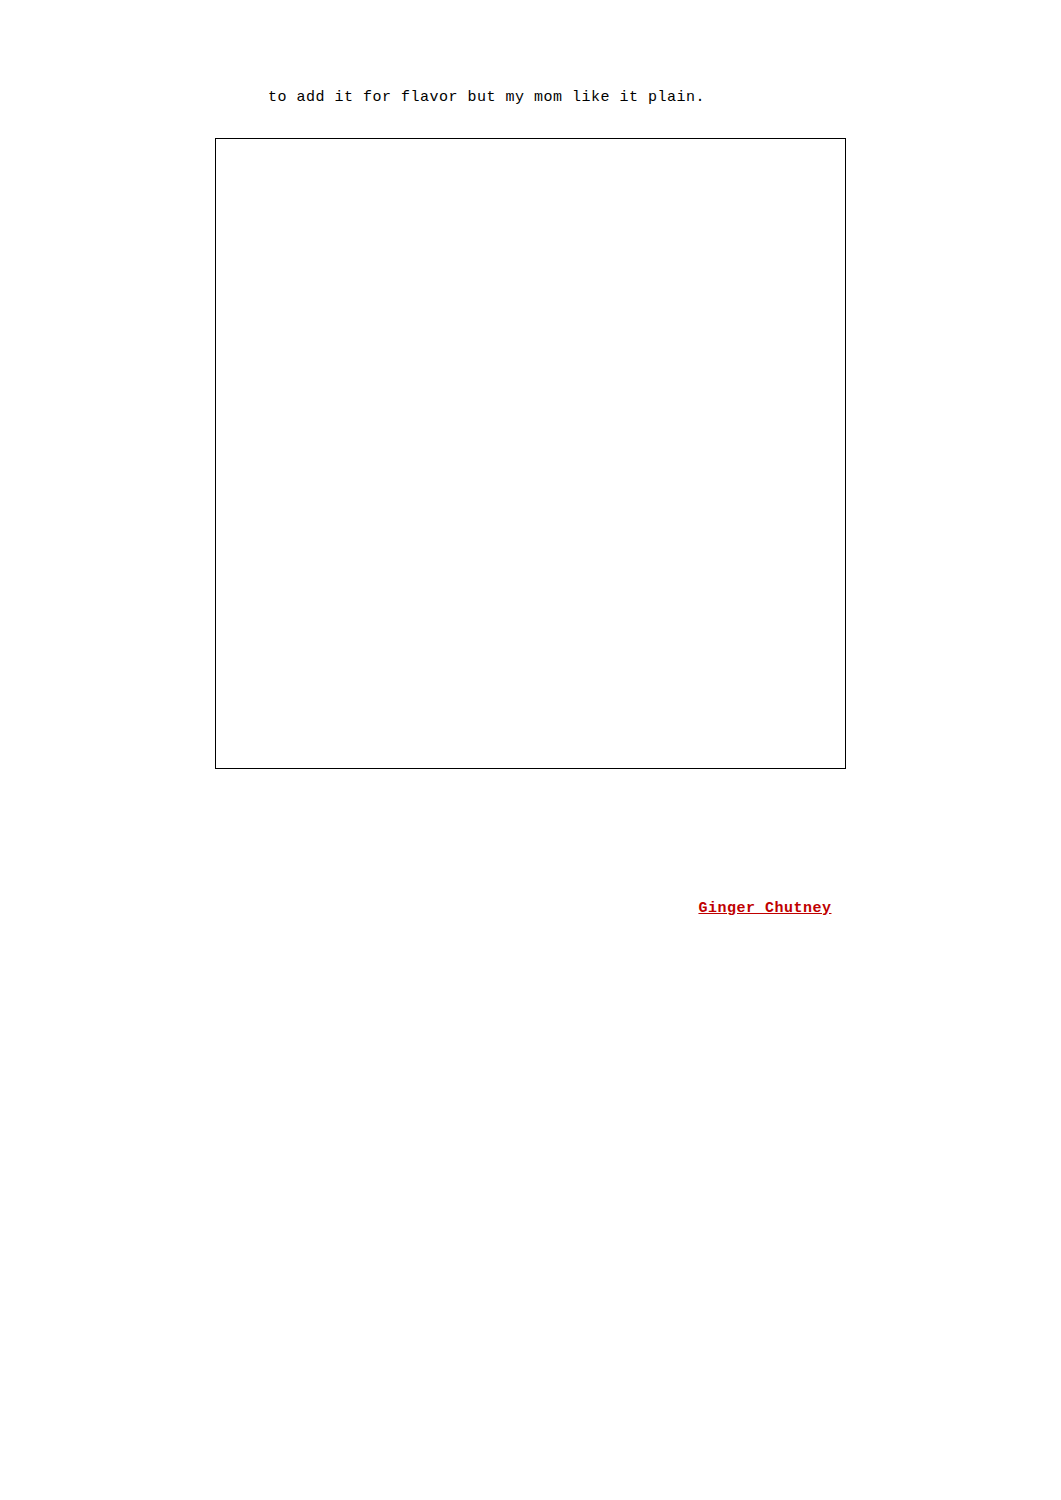to add it for flavor but my mom like it plain.
Ginger Chutney